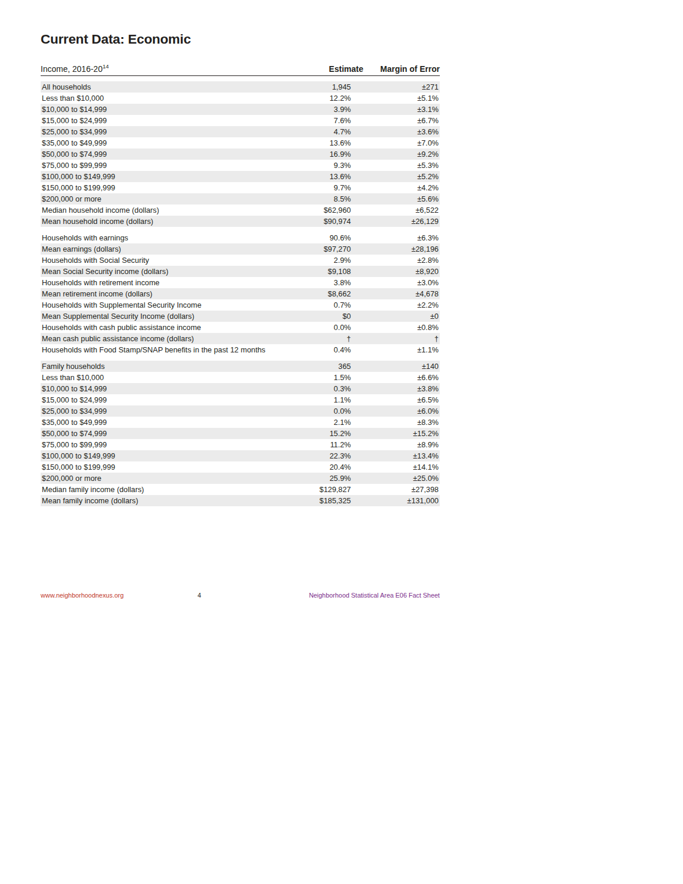Current Data: Economic
Income, 2016-20 14 Estimate Margin of Error
| All households | 1,945 | ±271 |
| Less than $10,000 | 12.2% | ±5.1% |
| $10,000 to $14,999 | 3.9% | ±3.1% |
| $15,000 to $24,999 | 7.6% | ±6.7% |
| $25,000 to $34,999 | 4.7% | ±3.6% |
| $35,000 to $49,999 | 13.6% | ±7.0% |
| $50,000 to $74,999 | 16.9% | ±9.2% |
| $75,000 to $99,999 | 9.3% | ±5.3% |
| $100,000 to $149,999 | 13.6% | ±5.2% |
| $150,000 to $199,999 | 9.7% | ±4.2% |
| $200,000 or more | 8.5% | ±5.6% |
| Median household income (dollars) | $62,960 | ±6,522 |
| Mean household income (dollars) | $90,974 | ±26,129 |
| Households with earnings | 90.6% | ±6.3% |
| Mean earnings (dollars) | $97,270 | ±28,196 |
| Households with Social Security | 2.9% | ±2.8% |
| Mean Social Security income (dollars) | $9,108 | ±8,920 |
| Households with retirement income | 3.8% | ±3.0% |
| Mean retirement income (dollars) | $8,662 | ±4,678 |
| Households with Supplemental Security Income | 0.7% | ±2.2% |
| Mean Supplemental Security Income (dollars) | $0 | ±0 |
| Households with cash public assistance income | 0.0% | ±0.8% |
| Mean cash public assistance income (dollars) | † | † |
| Households with Food Stamp/SNAP benefits in the past 12 months | 0.4% | ±1.1% |
| Family households | 365 | ±140 |
| Less than $10,000 | 1.5% | ±6.6% |
| $10,000 to $14,999 | 0.3% | ±3.8% |
| $15,000 to $24,999 | 1.1% | ±6.5% |
| $25,000 to $34,999 | 0.0% | ±6.0% |
| $35,000 to $49,999 | 2.1% | ±8.3% |
| $50,000 to $74,999 | 15.2% | ±15.2% |
| $75,000 to $99,999 | 11.2% | ±8.9% |
| $100,000 to $149,999 | 22.3% | ±13.4% |
| $150,000 to $199,999 | 20.4% | ±14.1% |
| $200,000 or more | 25.9% | ±25.0% |
| Median family income (dollars) | $129,827 | ±27,398 |
| Mean family income (dollars) | $185,325 | ±131,000 |
www.neighborhoodnexus.org
4
Neighborhood Statistical Area E06 Fact Sheet